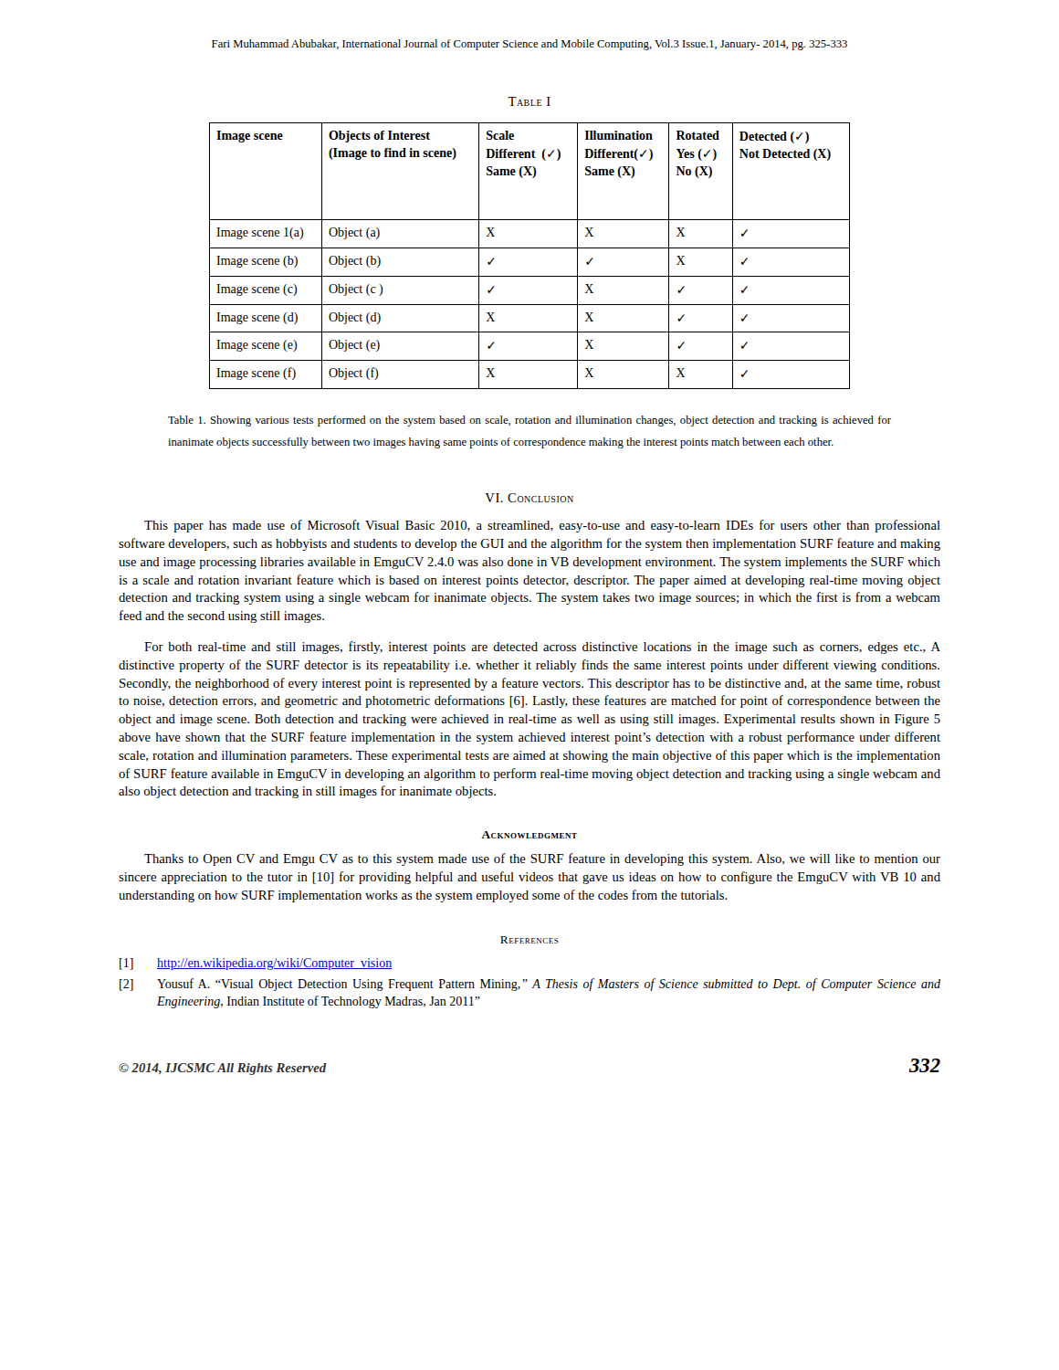Fari Muhammad Abubakar, International Journal of Computer Science and Mobile Computing, Vol.3 Issue.1, January- 2014, pg. 325-333
Table I
| Image scene | Objects of Interest (Image to find in scene) | Scale Different ( ✓ ) Same (X) | Illumination Different( ✓ ) Same (X) | Rotated Yes ( ✓ ) No (X) | Detected ( ✓ ) Not Detected (X) |
| --- | --- | --- | --- | --- | --- |
| Image scene 1(a) | Object (a) | X | X | X | ✓ |
| Image scene (b) | Object (b) | ✓ | ✓ | X | ✓ |
| Image scene (c) | Object (c ) | ✓ | X | ✓ | ✓ |
| Image scene (d) | Object (d) | X | X | ✓ | ✓ |
| Image scene (e) | Object (e) | ✓ | X | ✓ | ✓ |
| Image scene (f) | Object (f) | X | X | X | ✓ |
Table 1. Showing various tests performed on the system based on scale, rotation and illumination changes, object detection and tracking is achieved for inanimate objects successfully between two images having same points of correspondence making the interest points match between each other.
VI. Conclusion
This paper has made use of Microsoft Visual Basic 2010, a streamlined, easy-to-use and easy-to-learn IDEs for users other than professional software developers, such as hobbyists and students to develop the GUI and the algorithm for the system then implementation SURF feature and making use and image processing libraries available in EmguCV 2.4.0 was also done in VB development environment. The system implements the SURF which is a scale and rotation invariant feature which is based on interest points detector, descriptor. The paper aimed at developing real-time moving object detection and tracking system using a single webcam for inanimate objects. The system takes two image sources; in which the first is from a webcam feed and the second using still images.
For both real-time and still images, firstly, interest points are detected across distinctive locations in the image such as corners, edges etc., A distinctive property of the SURF detector is its repeatability i.e. whether it reliably finds the same interest points under different viewing conditions. Secondly, the neighborhood of every interest point is represented by a feature vectors. This descriptor has to be distinctive and, at the same time, robust to noise, detection errors, and geometric and photometric deformations [6]. Lastly, these features are matched for point of correspondence between the object and image scene. Both detection and tracking were achieved in real-time as well as using still images. Experimental results shown in Figure 5 above have shown that the SURF feature implementation in the system achieved interest point’s detection with a robust performance under different scale, rotation and illumination parameters. These experimental tests are aimed at showing the main objective of this paper which is the implementation of SURF feature available in EmguCV in developing an algorithm to perform real-time moving object detection and tracking using a single webcam and also object detection and tracking in still images for inanimate objects.
Acknowledgment
Thanks to Open CV and Emgu CV as to this system made use of the SURF feature in developing this system. Also, we will like to mention our sincere appreciation to the tutor in [10] for providing helpful and useful videos that gave us ideas on how to configure the EmguCV with VB 10 and understanding on how SURF implementation works as the system employed some of the codes from the tutorials.
References
[1] http://en.wikipedia.org/wiki/Computer_vision
[2] Yousuf A. “Visual Object Detection Using Frequent Pattern Mining,” A Thesis of Masters of Science submitted to Dept. of Computer Science and Engineering, Indian Institute of Technology Madras, Jan 2011”
© 2014, IJCSMC All Rights Reserved 332